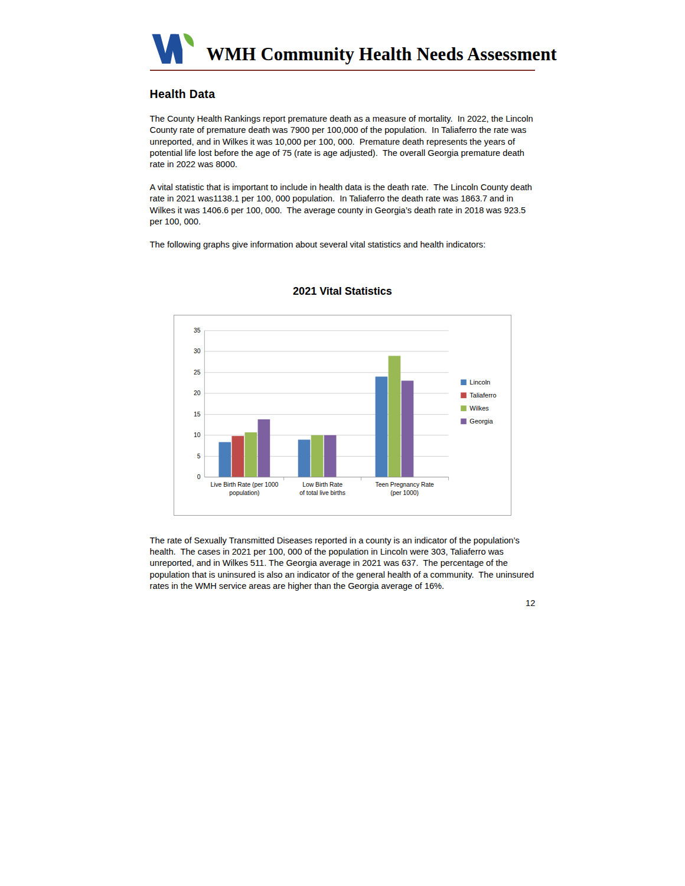WMH Community Health Needs Assessment
Health Data
The County Health Rankings report premature death as a measure of mortality. In 2022, the Lincoln County rate of premature death was 7900 per 100,000 of the population. In Taliaferro the rate was unreported, and in Wilkes it was 10,000 per 100, 000. Premature death represents the years of potential life lost before the age of 75 (rate is age adjusted). The overall Georgia premature death rate in 2022 was 8000.
A vital statistic that is important to include in health data is the death rate. The Lincoln County death rate in 2021 was1138.1 per 100, 000 population. In Taliaferro the death rate was 1863.7 and in Wilkes it was 1406.6 per 100, 000. The average county in Georgia’s death rate in 2018 was 923.5 per 100, 000.
The following graphs give information about several vital statistics and health indicators:
2021 Vital Statistics
35 30 25 20 15 10 5 0 Live Birth Rate (per 1000 population) Low Birth Rate of total live births Teen Pregnancy Rate (per 1000) Lincoln Taliaferro Wilkes Georgia
The rate of Sexually Transmitted Diseases reported in a county is an indicator of the population’s health. The cases in 2021 per 100, 000 of the population in Lincoln were 303, Taliaferro was unreported, and in Wilkes 511. The Georgia average in 2021 was 637. The percentage of the population that is uninsured is also an indicator of the general health of a community. The uninsured rates in the WMH service areas are higher than the Georgia average of 16%.
12